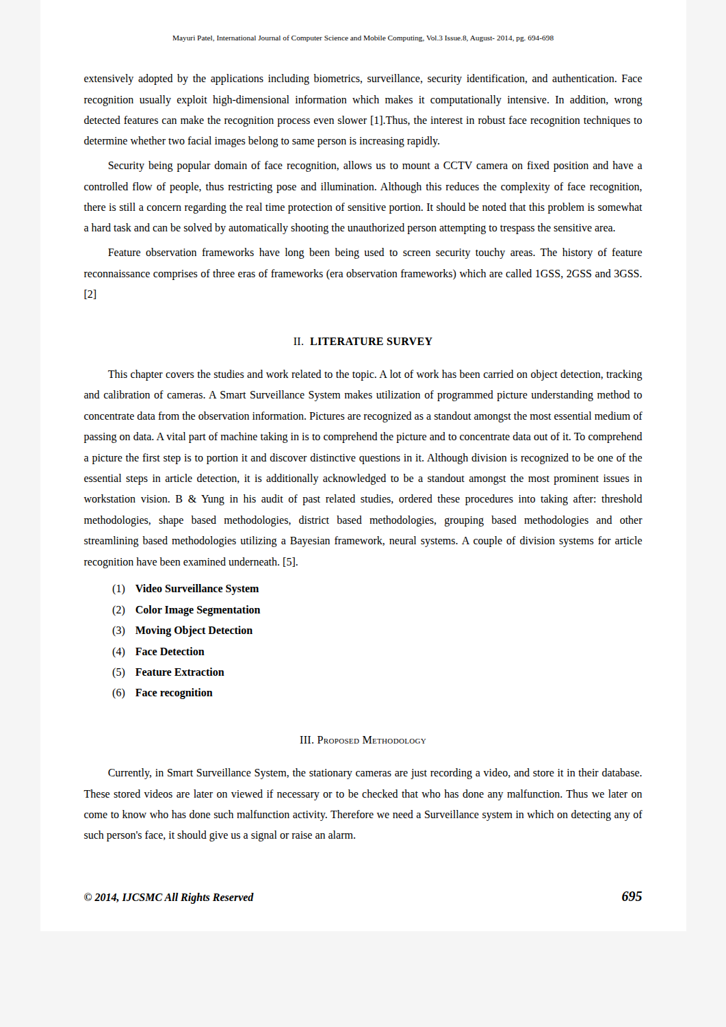Mayuri Patel, International Journal of Computer Science and Mobile Computing, Vol.3 Issue.8, August- 2014, pg. 694-698
extensively adopted by the applications including biometrics, surveillance, security identification, and authentication. Face recognition usually exploit high-dimensional information which makes it computationally intensive. In addition, wrong detected features can make the recognition process even slower [1].Thus, the interest in robust face recognition techniques to determine whether two facial images belong to same person is increasing rapidly.
Security being popular domain of face recognition, allows us to mount a CCTV camera on fixed position and have a controlled flow of people, thus restricting pose and illumination. Although this reduces the complexity of face recognition, there is still a concern regarding the real time protection of sensitive portion. It should be noted that this problem is somewhat a hard task and can be solved by automatically shooting the unauthorized person attempting to trespass the sensitive area.
Feature observation frameworks have long been being used to screen security touchy areas. The history of feature reconnaissance comprises of three eras of frameworks (era observation frameworks) which are called 1GSS, 2GSS and 3GSS. [2]
II. LITERATURE SURVEY
This chapter covers the studies and work related to the topic. A lot of work has been carried on object detection, tracking and calibration of cameras. A Smart Surveillance System makes utilization of programmed picture understanding method to concentrate data from the observation information. Pictures are recognized as a standout amongst the most essential medium of passing on data. A vital part of machine taking in is to comprehend the picture and to concentrate data out of it. To comprehend a picture the first step is to portion it and discover distinctive questions in it. Although division is recognized to be one of the essential steps in article detection, it is additionally acknowledged to be a standout amongst the most prominent issues in workstation vision. B & Yung in his audit of past related studies, ordered these procedures into taking after: threshold methodologies, shape based methodologies, district based methodologies, grouping based methodologies and other streamlining based methodologies utilizing a Bayesian framework, neural systems. A couple of division systems for article recognition have been examined underneath. [5].
Video Surveillance System
Color Image Segmentation
Moving Object Detection
Face Detection
Feature Extraction
Face recognition
III. Proposed Methodology
Currently, in Smart Surveillance System, the stationary cameras are just recording a video, and store it in their database. These stored videos are later on viewed if necessary or to be checked that who has done any malfunction. Thus we later on come to know who has done such malfunction activity. Therefore we need a Surveillance system in which on detecting any of such person's face, it should give us a signal or raise an alarm.
© 2014, IJCSMC All Rights Reserved 695